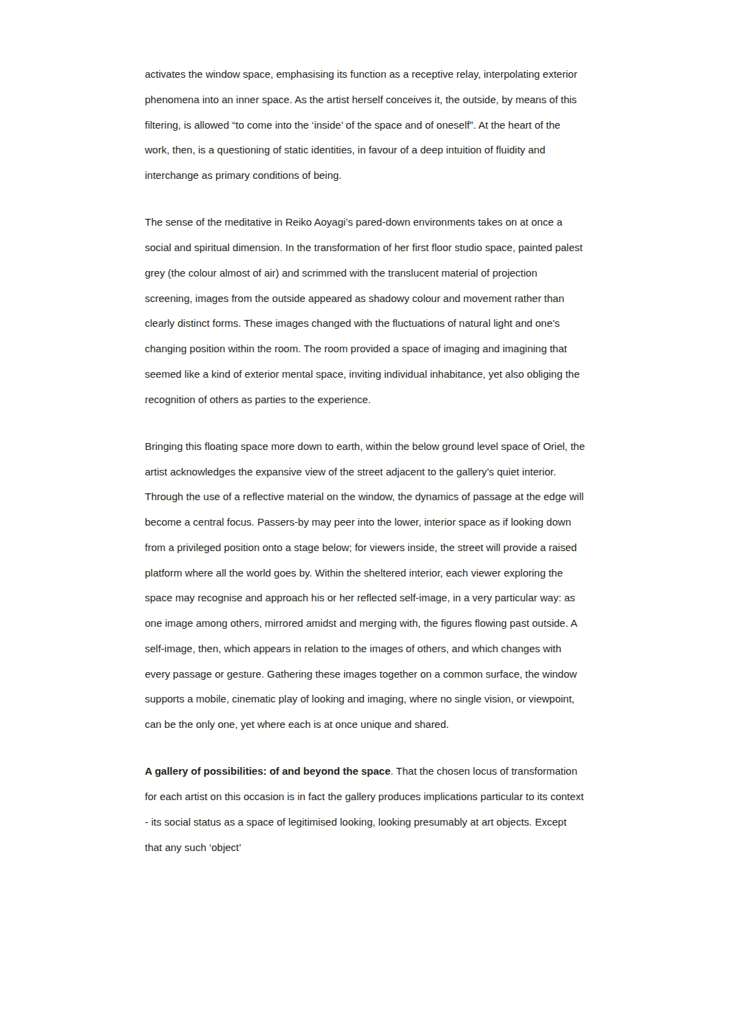activates the window space, emphasising its function as a receptive relay, interpolating exterior phenomena into an inner space. As the artist herself conceives it, the outside, by means of this filtering, is allowed “to come into the ‘inside’ of the space and of oneself”. At the heart of the work, then, is a questioning of static identities, in favour of a deep intuition of fluidity and interchange as primary conditions of being.
The sense of the meditative in Reiko Aoyagi’s pared-down environments takes on at once a social and spiritual dimension. In the transformation of her first floor studio space, painted palest grey (the colour almost of air) and scrimmed with the translucent material of projection screening, images from the outside appeared as shadowy colour and movement rather than clearly distinct forms. These images changed with the fluctuations of natural light and one’s changing position within the room. The room provided a space of imaging and imagining that seemed like a kind of exterior mental space, inviting individual inhabitance, yet also obliging the recognition of others as parties to the experience.
Bringing this floating space more down to earth, within the below ground level space of Oriel, the artist acknowledges the expansive view of the street adjacent to the gallery’s quiet interior. Through the use of a reflective material on the window, the dynamics of passage at the edge will become a central focus. Passers-by may peer into the lower, interior space as if looking down from a privileged position onto a stage below; for viewers inside, the street will provide a raised platform where all the world goes by. Within the sheltered interior, each viewer exploring the space may recognise and approach his or her reflected self-image, in a very particular way: as one image among others, mirrored amidst and merging with, the figures flowing past outside. A self-image, then, which appears in relation to the images of others, and which changes with every passage or gesture. Gathering these images together on a common surface, the window supports a mobile, cinematic play of looking and imaging, where no single vision, or viewpoint, can be the only one, yet where each is at once unique and shared.
A gallery of possibilities: of and beyond the space. That the chosen locus of transformation for each artist on this occasion is in fact the gallery produces implications particular to its context - its social status as a space of legitimised looking, looking presumably at art objects. Except that any such ‘object’